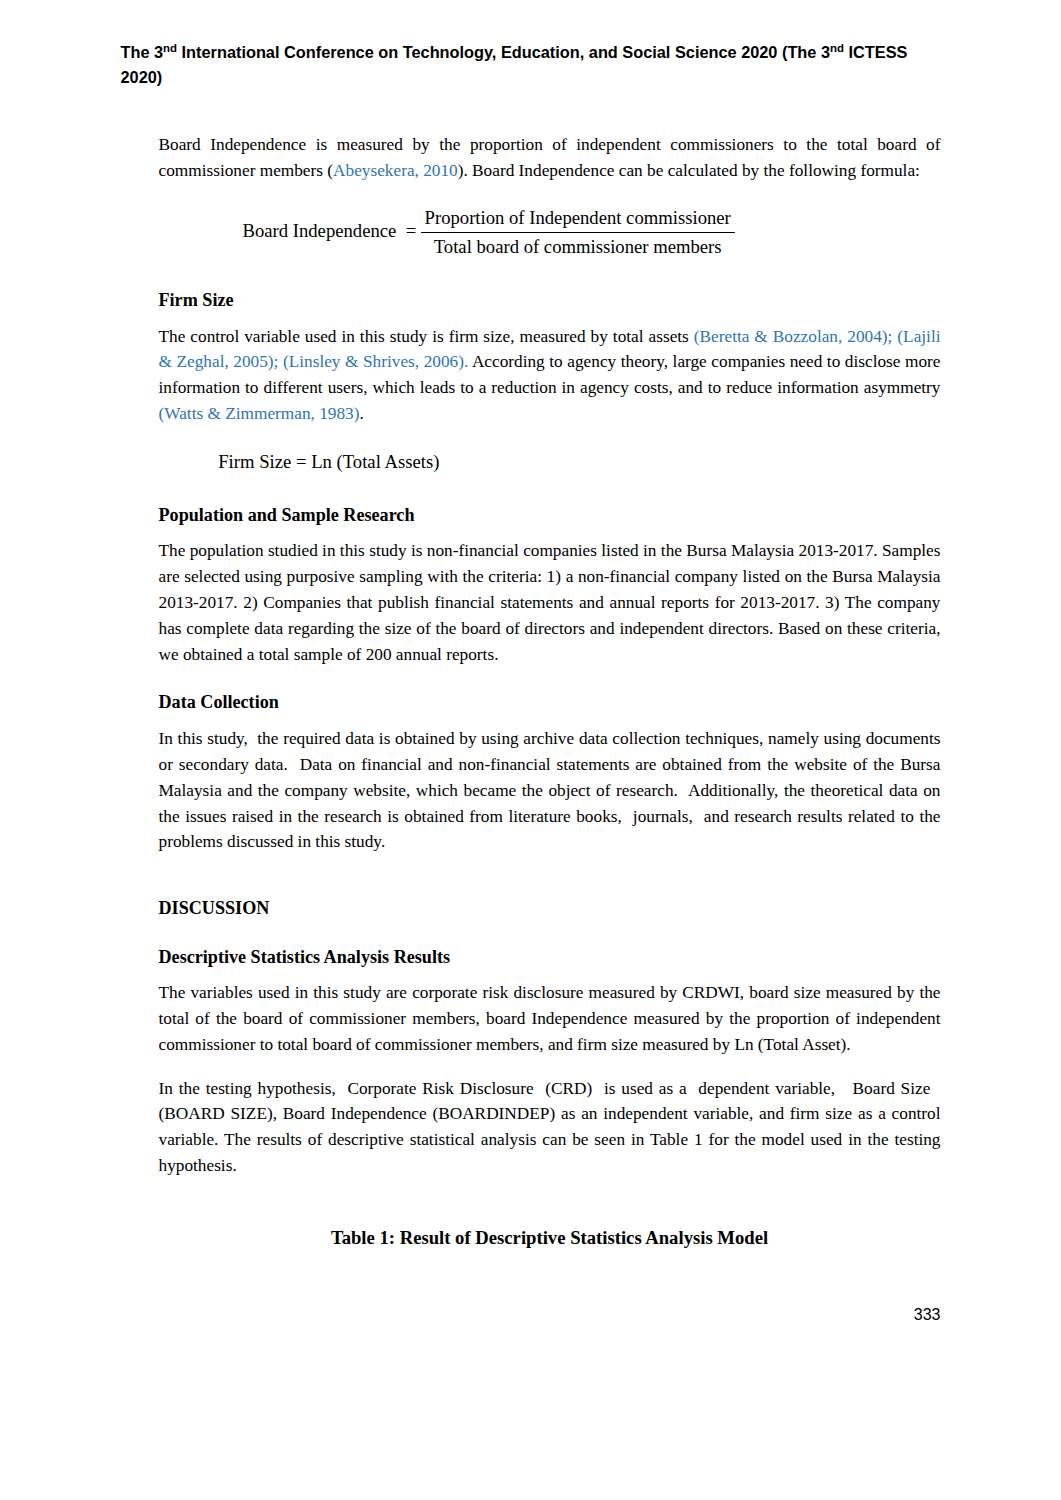The 3nd International Conference on Technology, Education, and Social Science 2020 (The 3nd ICTESS 2020)
Board Independence is measured by the proportion of independent commissioners to the total board of commissioner members (Abeysekera, 2010). Board Independence can be calculated by the following formula:
Board Independence = Proportion of Independent commissioner Total board of commissioner members
Firm Size
The control variable used in this study is firm size, measured by total assets (Beretta & Bozzolan, 2004); (Lajili & Zeghal, 2005); (Linsley & Shrives, 2006). According to agency theory, large companies need to disclose more information to different users, which leads to a reduction in agency costs, and to reduce information asymmetry (Watts & Zimmerman, 1983).
Firm Size = Ln (Total Assets)
Population and Sample Research
The population studied in this study is non-financial companies listed in the Bursa Malaysia 2013-2017. Samples are selected using purposive sampling with the criteria: 1) a non-financial company listed on the Bursa Malaysia 2013-2017. 2) Companies that publish financial statements and annual reports for 2013-2017. 3) The company has complete data regarding the size of the board of directors and independent directors. Based on these criteria, we obtained a total sample of 200 annual reports.
Data Collection
In this study, the required data is obtained by using archive data collection techniques, namely using documents or secondary data. Data on financial and non-financial statements are obtained from the website of the Bursa Malaysia and the company website, which became the object of research. Additionally, the theoretical data on the issues raised in the research is obtained from literature books, journals, and research results related to the problems discussed in this study.
DISCUSSION
Descriptive Statistics Analysis Results
The variables used in this study are corporate risk disclosure measured by CRDWI, board size measured by the total of the board of commissioner members, board Independence measured by the proportion of independent commissioner to total board of commissioner members, and firm size measured by Ln (Total Asset).
In the testing hypothesis, Corporate Risk Disclosure (CRD) is used as a dependent variable, Board Size (BOARD SIZE), Board Independence (BOARDINDEP) as an independent variable, and firm size as a control variable. The results of descriptive statistical analysis can be seen in Table 1 for the model used in the testing hypothesis.
Table 1: Result of Descriptive Statistics Analysis Model
333